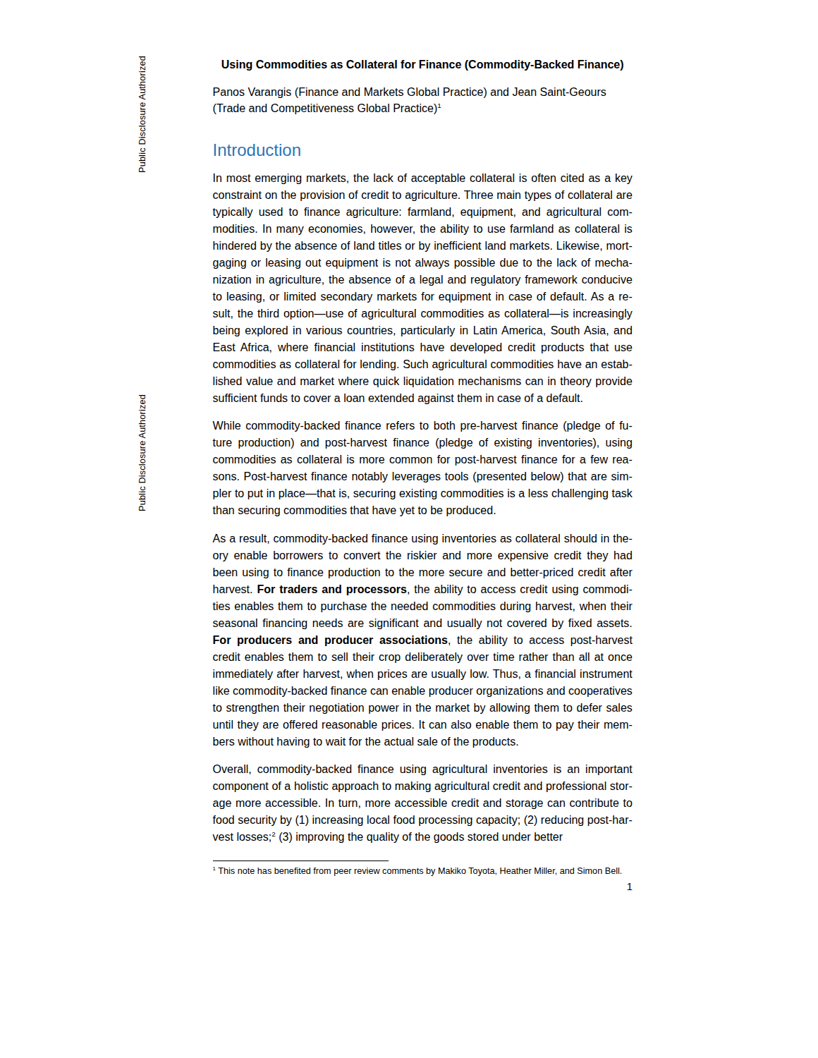Public Disclosure Authorized
Public Disclosure Authorized
Using Commodities as Collateral for Finance (Commodity-Backed Finance)
Panos Varangis (Finance and Markets Global Practice) and Jean Saint-Geours (Trade and Competitiveness Global Practice)1
Introduction
In most emerging markets, the lack of acceptable collateral is often cited as a key constraint on the provision of credit to agriculture. Three main types of collateral are typically used to finance agriculture: farmland, equipment, and agricultural commodities. In many economies, however, the ability to use farmland as collateral is hindered by the absence of land titles or by inefficient land markets. Likewise, mortgaging or leasing out equipment is not always possible due to the lack of mechanization in agriculture, the absence of a legal and regulatory framework conducive to leasing, or limited secondary markets for equipment in case of default. As a result, the third option—use of agricultural commodities as collateral—is increasingly being explored in various countries, particularly in Latin America, South Asia, and East Africa, where financial institutions have developed credit products that use commodities as collateral for lending. Such agricultural commodities have an established value and market where quick liquidation mechanisms can in theory provide sufficient funds to cover a loan extended against them in case of a default.
While commodity-backed finance refers to both pre-harvest finance (pledge of future production) and post-harvest finance (pledge of existing inventories), using commodities as collateral is more common for post-harvest finance for a few reasons. Post-harvest finance notably leverages tools (presented below) that are simpler to put in place—that is, securing existing commodities is a less challenging task than securing commodities that have yet to be produced.
As a result, commodity-backed finance using inventories as collateral should in theory enable borrowers to convert the riskier and more expensive credit they had been using to finance production to the more secure and better-priced credit after harvest. For traders and processors, the ability to access credit using commodities enables them to purchase the needed commodities during harvest, when their seasonal financing needs are significant and usually not covered by fixed assets. For producers and producer associations, the ability to access post-harvest credit enables them to sell their crop deliberately over time rather than all at once immediately after harvest, when prices are usually low. Thus, a financial instrument like commodity-backed finance can enable producer organizations and cooperatives to strengthen their negotiation power in the market by allowing them to defer sales until they are offered reasonable prices. It can also enable them to pay their members without having to wait for the actual sale of the products.
Overall, commodity-backed finance using agricultural inventories is an important component of a holistic approach to making agricultural credit and professional storage more accessible. In turn, more accessible credit and storage can contribute to food security by (1) increasing local food processing capacity; (2) reducing post-harvest losses;2 (3) improving the quality of the goods stored under better
1 This note has benefited from peer review comments by Makiko Toyota, Heather Miller, and Simon Bell.
1